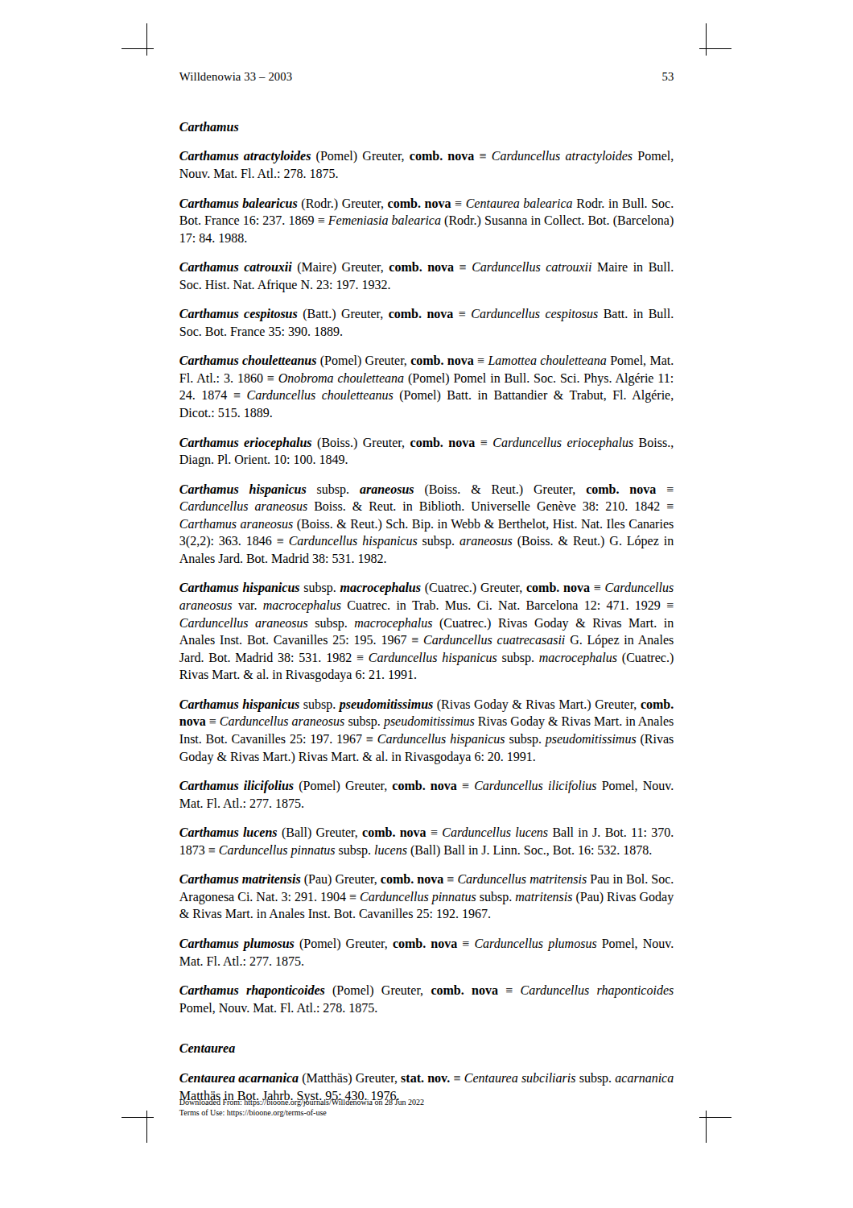Willdenowia 33 – 2003 53
Carthamus
Carthamus atractyloides (Pomel) Greuter, comb. nova ≡ Carduncellus atractyloides Pomel, Nouv. Mat. Fl. Atl.: 278. 1875.
Carthamus balearicus (Rodr.) Greuter, comb. nova ≡ Centaurea balearica Rodr. in Bull. Soc. Bot. France 16: 237. 1869 ≡ Femeniasia balearica (Rodr.) Susanna in Collect. Bot. (Barcelona) 17: 84. 1988.
Carthamus catrouxii (Maire) Greuter, comb. nova ≡ Carduncellus catrouxii Maire in Bull. Soc. Hist. Nat. Afrique N. 23: 197. 1932.
Carthamus cespitosus (Batt.) Greuter, comb. nova ≡ Carduncellus cespitosus Batt. in Bull. Soc. Bot. France 35: 390. 1889.
Carthamus chouletteanus (Pomel) Greuter, comb. nova ≡ Lamottea chouletteana Pomel, Mat. Fl. Atl.: 3. 1860 ≡ Onobroma chouletteana (Pomel) Pomel in Bull. Soc. Sci. Phys. Algérie 11: 24. 1874 ≡ Carduncellus chouletteanus (Pomel) Batt. in Battandier & Trabut, Fl. Algérie, Dicot.: 515. 1889.
Carthamus eriocephalus (Boiss.) Greuter, comb. nova ≡ Carduncellus eriocephalus Boiss., Diagn. Pl. Orient. 10: 100. 1849.
Carthamus hispanicus subsp. araneosus (Boiss. & Reut.) Greuter, comb. nova ≡ Carduncellus araneosus Boiss. & Reut. in Biblioth. Universelle Genève 38: 210. 1842 ≡ Carthamus araneosus (Boiss. & Reut.) Sch. Bip. in Webb & Berthelot, Hist. Nat. Iles Canaries 3(2,2): 363. 1846 ≡ Carduncellus hispanicus subsp. araneosus (Boiss. & Reut.) G. López in Anales Jard. Bot. Madrid 38: 531. 1982.
Carthamus hispanicus subsp. macrocephalus (Cuatrec.) Greuter, comb. nova ≡ Carduncellus araneosus var. macrocephalus Cuatrec. in Trab. Mus. Ci. Nat. Barcelona 12: 471. 1929 ≡ Carduncellus araneosus subsp. macrocephalus (Cuatrec.) Rivas Goday & Rivas Mart. in Anales Inst. Bot. Cavanilles 25: 195. 1967 ≡ Carduncellus cuatrecasasii G. López in Anales Jard. Bot. Madrid 38: 531. 1982 ≡ Carduncellus hispanicus subsp. macrocephalus (Cuatrec.) Rivas Mart. & al. in Rivasgodaya 6: 21. 1991.
Carthamus hispanicus subsp. pseudomitissimus (Rivas Goday & Rivas Mart.) Greuter, comb. nova ≡ Carduncellus araneosus subsp. pseudomitissimus Rivas Goday & Rivas Mart. in Anales Inst. Bot. Cavanilles 25: 197. 1967 ≡ Carduncellus hispanicus subsp. pseudomitissimus (Rivas Goday & Rivas Mart.) Rivas Mart. & al. in Rivasgodaya 6: 20. 1991.
Carthamus ilicifolius (Pomel) Greuter, comb. nova ≡ Carduncellus ilicifolius Pomel, Nouv. Mat. Fl. Atl.: 277. 1875.
Carthamus lucens (Ball) Greuter, comb. nova ≡ Carduncellus lucens Ball in J. Bot. 11: 370. 1873 ≡ Carduncellus pinnatus subsp. lucens (Ball) Ball in J. Linn. Soc., Bot. 16: 532. 1878.
Carthamus matritensis (Pau) Greuter, comb. nova ≡ Carduncellus matritensis Pau in Bol. Soc. Aragonesa Ci. Nat. 3: 291. 1904 ≡ Carduncellus pinnatus subsp. matritensis (Pau) Rivas Goday & Rivas Mart. in Anales Inst. Bot. Cavanilles 25: 192. 1967.
Carthamus plumosus (Pomel) Greuter, comb. nova ≡ Carduncellus plumosus Pomel, Nouv. Mat. Fl. Atl.: 277. 1875.
Carthamus rhaponticoides (Pomel) Greuter, comb. nova ≡ Carduncellus rhaponticoides Pomel, Nouv. Mat. Fl. Atl.: 278. 1875.
Centaurea
Centaurea acarnanica (Matthäs) Greuter, stat. nov. ≡ Centaurea subciliaris subsp. acarnanica Matthäs in Bot. Jahrb. Syst. 95: 430. 1976.
Downloaded From: https://bioone.org/journals/Willdenowia on 28 Jun 2022
Terms of Use: https://bioone.org/terms-of-use